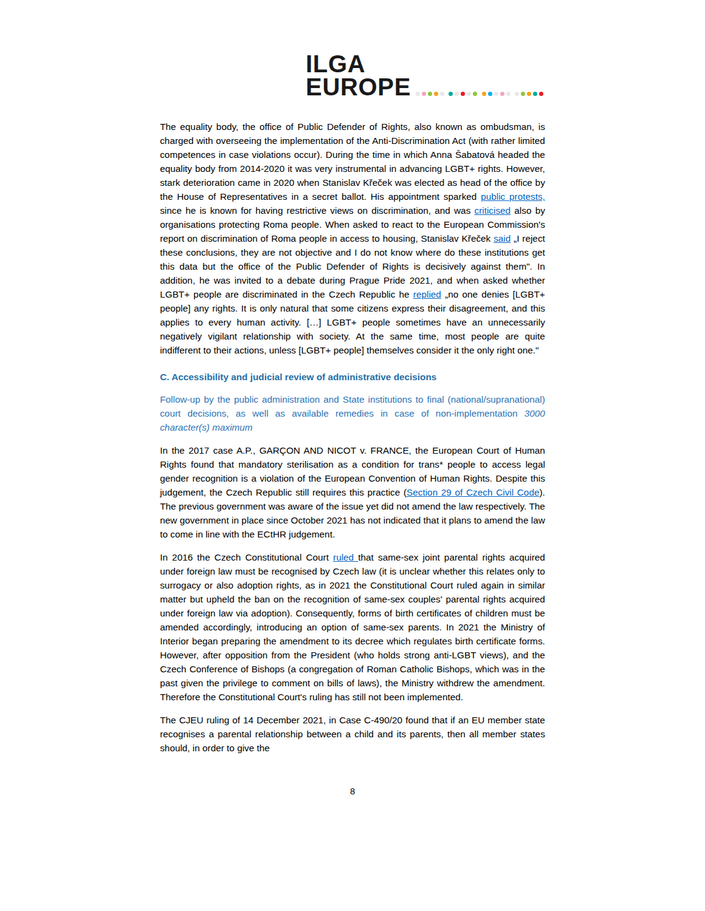ILGA
EUROPE
The equality body, the office of Public Defender of Rights, also known as ombudsman, is charged with overseeing the implementation of the Anti-Discrimination Act (with rather limited competences in case violations occur). During the time in which Anna Šabatová headed the equality body from 2014-2020 it was very instrumental in advancing LGBT+ rights. However, stark deterioration came in 2020 when Stanislav Křeček was elected as head of the office by the House of Representatives in a secret ballot. His appointment sparked public protests, since he is known for having restrictive views on discrimination, and was criticised also by organisations protecting Roma people. When asked to react to the European Commission's report on discrimination of Roma people in access to housing, Stanislav Křeček said „I reject these conclusions, they are not objective and I do not know where do these institutions get this data but the office of the Public Defender of Rights is decisively against them". In addition, he was invited to a debate during Prague Pride 2021, and when asked whether LGBT+ people are discriminated in the Czech Republic he replied „no one denies [LGBT+ people] any rights. It is only natural that some citizens express their disagreement, and this applies to every human activity. […] LGBT+ people sometimes have an unnecessarily negatively vigilant relationship with society. At the same time, most people are quite indifferent to their actions, unless [LGBT+ people] themselves consider it the only right one."
C. Accessibility and judicial review of administrative decisions
Follow-up by the public administration and State institutions to final (national/supranational) court decisions, as well as available remedies in case of non-implementation 3000 character(s) maximum
In the 2017 case A.P., GARÇON AND NICOT v. FRANCE, the European Court of Human Rights found that mandatory sterilisation as a condition for trans* people to access legal gender recognition is a violation of the European Convention of Human Rights. Despite this judgement, the Czech Republic still requires this practice (Section 29 of Czech Civil Code). The previous government was aware of the issue yet did not amend the law respectively. The new government in place since October 2021 has not indicated that it plans to amend the law to come in line with the ECtHR judgement.
In 2016 the Czech Constitutional Court ruled that same-sex joint parental rights acquired under foreign law must be recognised by Czech law (it is unclear whether this relates only to surrogacy or also adoption rights, as in 2021 the Constitutional Court ruled again in similar matter but upheld the ban on the recognition of same-sex couples' parental rights acquired under foreign law via adoption). Consequently, forms of birth certificates of children must be amended accordingly, introducing an option of same-sex parents. In 2021 the Ministry of Interior began preparing the amendment to its decree which regulates birth certificate forms. However, after opposition from the President (who holds strong anti-LGBT views), and the Czech Conference of Bishops (a congregation of Roman Catholic Bishops, which was in the past given the privilege to comment on bills of laws), the Ministry withdrew the amendment. Therefore the Constitutional Court's ruling has still not been implemented.
The CJEU ruling of 14 December 2021, in Case C-490/20 found that if an EU member state recognises a parental relationship between a child and its parents, then all member states should, in order to give the
8